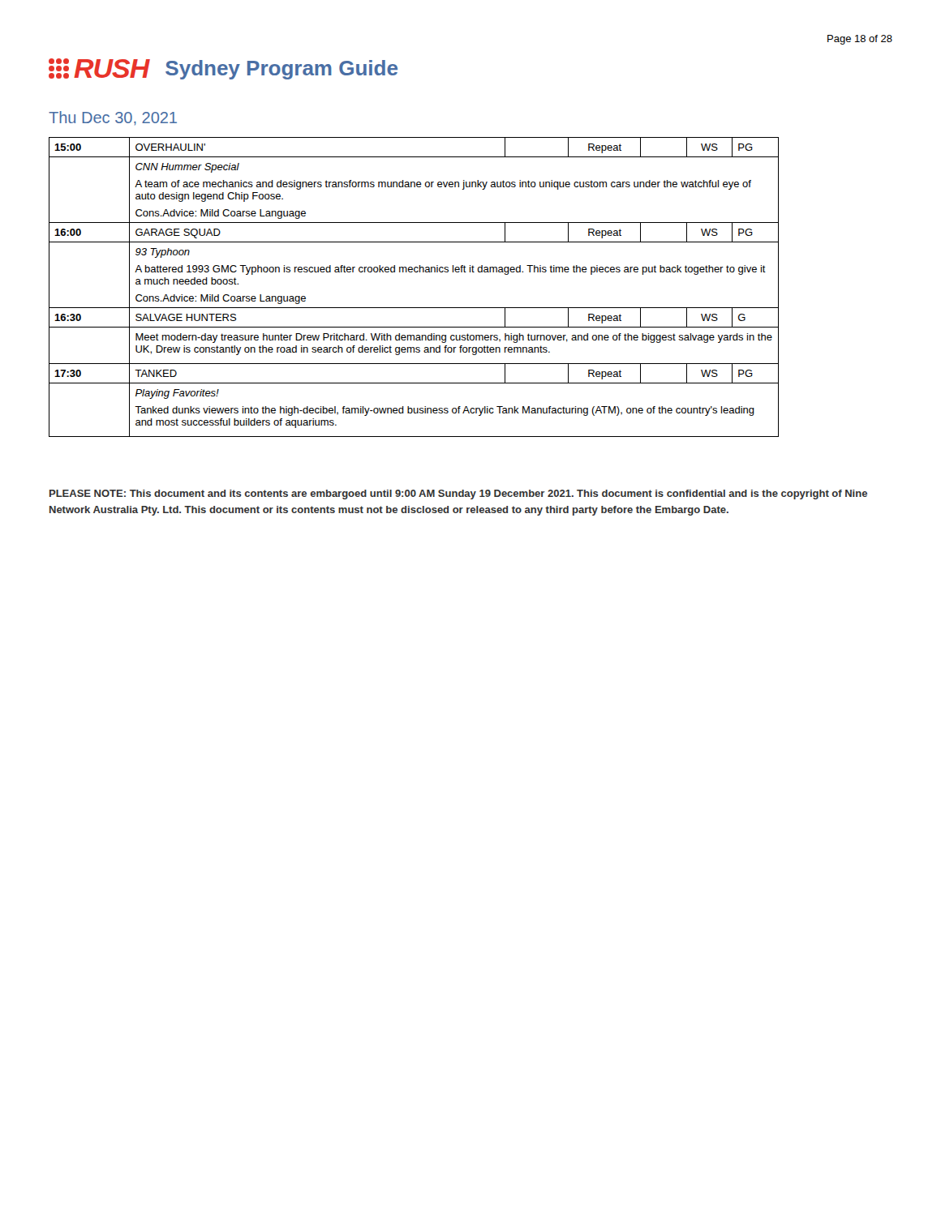Page 18 of 28
RUSH
Sydney Program Guide
Thu Dec 30, 2021
| 15:00 | OVERHAULIN' | | Repeat | | WS | PG |
| | CNN Hummer Special A team of ace mechanics and designers transforms mundane or even junky autos into unique custom cars under the watchful eye of auto design legend Chip Foose. Cons.Advice: Mild Coarse Language |
| 16:00 | GARAGE SQUAD | | Repeat | | WS | PG |
| | 93 Typhoon A battered 1993 GMC Typhoon is rescued after crooked mechanics left it damaged. This time the pieces are put back together to give it a much needed boost. Cons.Advice: Mild Coarse Language |
| 16:30 | SALVAGE HUNTERS | | Repeat | | WS | G |
| | Meet modern-day treasure hunter Drew Pritchard. With demanding customers, high turnover, and one of the biggest salvage yards in the UK, Drew is constantly on the road in search of derelict gems and for forgotten remnants. |
| 17:30 | TANKED | | Repeat | | WS | PG |
| | Playing Favorites! Tanked dunks viewers into the high-decibel, family-owned business of Acrylic Tank Manufacturing (ATM), one of the country's leading and most successful builders of aquariums. |
PLEASE NOTE: This document and its contents are embargoed until 9:00 AM Sunday 19 December 2021. This document is confidential and is the copyright of Nine Network Australia Pty. Ltd. This document or its contents must not be disclosed or released to any third party before the Embargo Date.